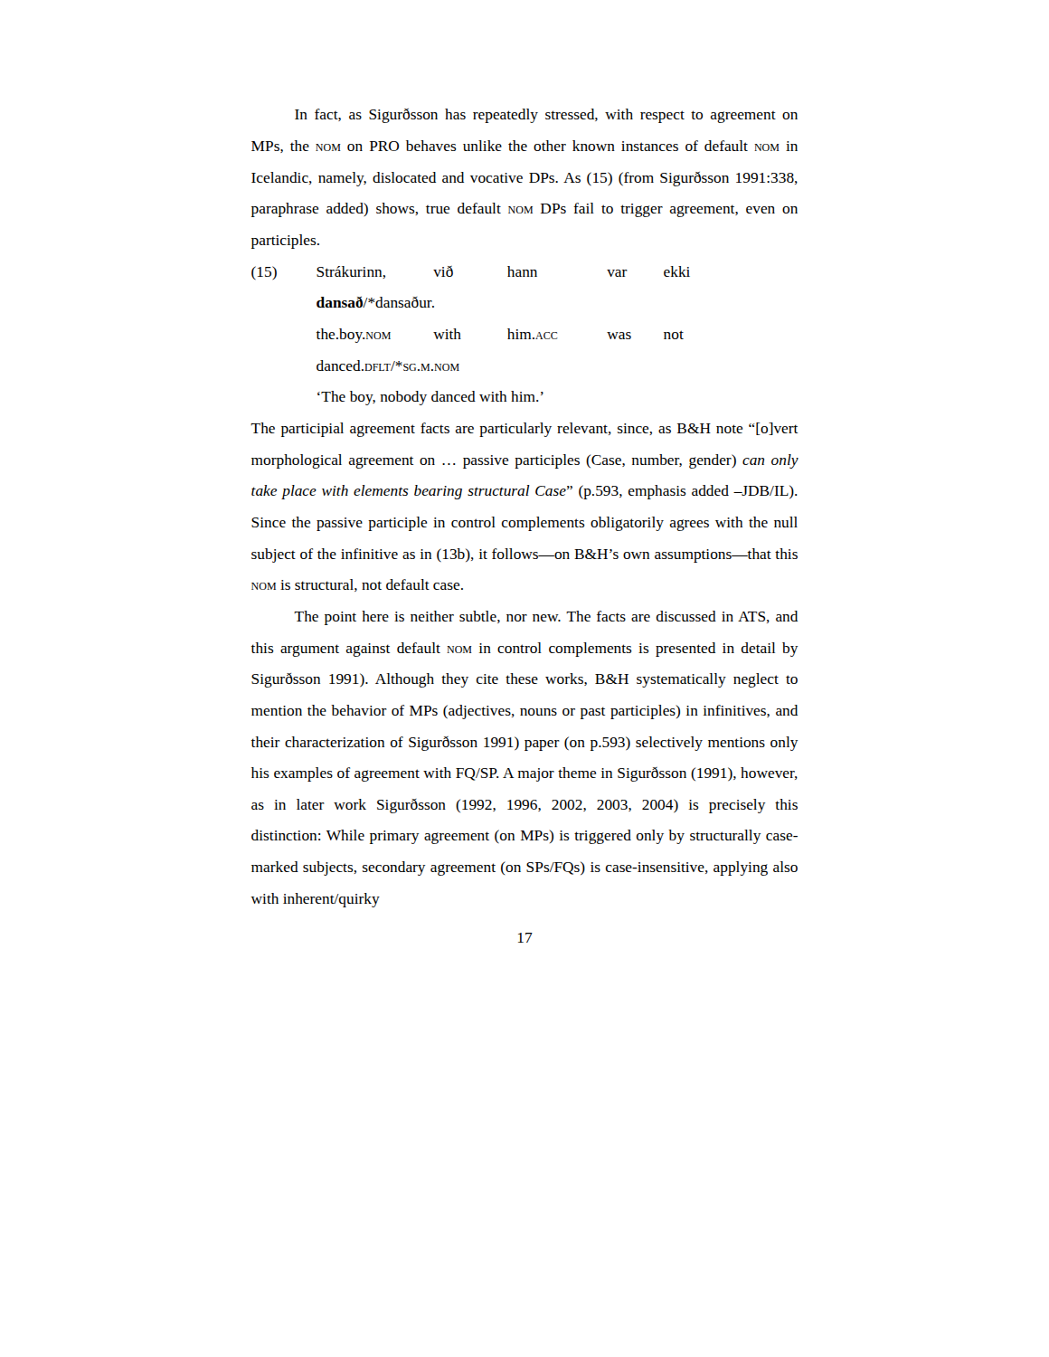In fact, as Sigurðsson has repeatedly stressed, with respect to agreement on MPs, the nom on PRO behaves unlike the other known instances of default nom in Icelandic, namely, dislocated and vocative DPs. As (15) (from Sigurðsson 1991:338, paraphrase added) shows, true default nom DPs fail to trigger agreement, even on participles.
(15)
Strákurinn, við hann var ekki dansað/*dansaður.
the.boy.nom with him.acc was notdanced.dflt/*sg.m.nom
‘The boy, nobody danced with him.’
The participial agreement facts are particularly relevant, since, as B&H note “[o]vert morphological agreement on … passive participles (Case, number, gender) can only take place with elements bearing structural Case” (p.593, emphasis added –JDB/IL). Since the passive participle in control complements obligatorily agrees with the null subject of the infinitive as in (13b), it follows—on B&H’s own assumptions—that this nom is structural, not default case.
The point here is neither subtle, nor new. The facts are discussed in ATS, and this argument against default nom in control complements is presented in detail by Sigurðsson 1991). Although they cite these works, B&H systematically neglect to mention the behavior of MPs (adjectives, nouns or past participles) in infinitives, and their characterization of Sigurðsson 1991) paper (on p.593) selectively mentions only his examples of agreement with FQ/SP. A major theme in Sigurðsson (1991), however, as in later work Sigurðsson (1992, 1996, 2002, 2003, 2004) is precisely this distinction: While primary agreement (on MPs) is triggered only by structurally case-marked subjects, secondary agreement (on SPs/FQs) is case-insensitive, applying also with inherent/quirky
17